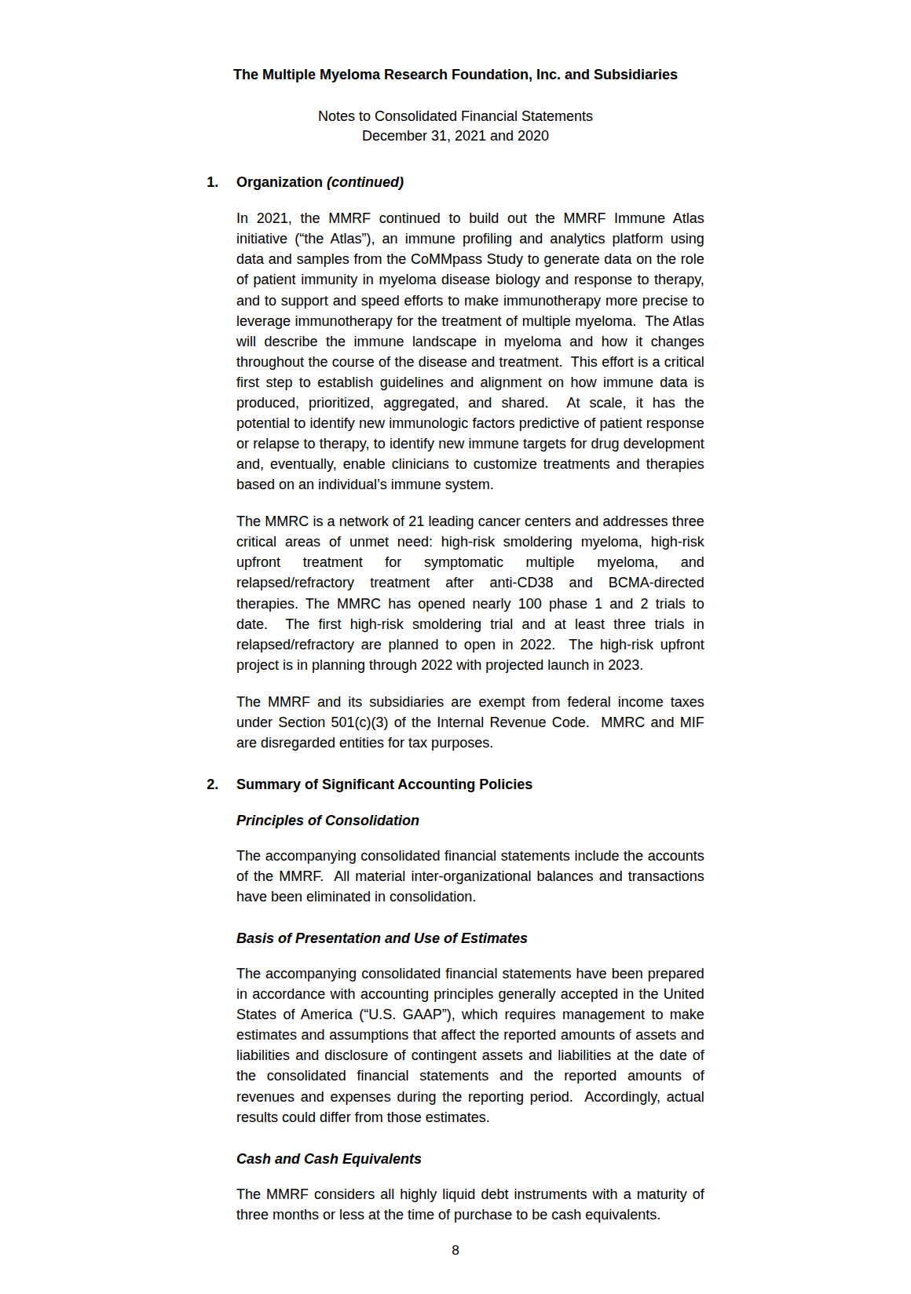The Multiple Myeloma Research Foundation, Inc. and Subsidiaries
Notes to Consolidated Financial Statements
December 31, 2021 and 2020
1. Organization (continued)
In 2021, the MMRF continued to build out the MMRF Immune Atlas initiative (“the Atlas”), an immune profiling and analytics platform using data and samples from the CoMMpass Study to generate data on the role of patient immunity in myeloma disease biology and response to therapy, and to support and speed efforts to make immunotherapy more precise to leverage immunotherapy for the treatment of multiple myeloma. The Atlas will describe the immune landscape in myeloma and how it changes throughout the course of the disease and treatment. This effort is a critical first step to establish guidelines and alignment on how immune data is produced, prioritized, aggregated, and shared. At scale, it has the potential to identify new immunologic factors predictive of patient response or relapse to therapy, to identify new immune targets for drug development and, eventually, enable clinicians to customize treatments and therapies based on an individual’s immune system.
The MMRC is a network of 21 leading cancer centers and addresses three critical areas of unmet need: high-risk smoldering myeloma, high-risk upfront treatment for symptomatic multiple myeloma, and relapsed/refractory treatment after anti-CD38 and BCMA-directed therapies. The MMRC has opened nearly 100 phase 1 and 2 trials to date. The first high-risk smoldering trial and at least three trials in relapsed/refractory are planned to open in 2022. The high-risk upfront project is in planning through 2022 with projected launch in 2023.
The MMRF and its subsidiaries are exempt from federal income taxes under Section 501(c)(3) of the Internal Revenue Code. MMRC and MIF are disregarded entities for tax purposes.
2. Summary of Significant Accounting Policies
Principles of Consolidation
The accompanying consolidated financial statements include the accounts of the MMRF. All material inter-organizational balances and transactions have been eliminated in consolidation.
Basis of Presentation and Use of Estimates
The accompanying consolidated financial statements have been prepared in accordance with accounting principles generally accepted in the United States of America (“U.S. GAAP”), which requires management to make estimates and assumptions that affect the reported amounts of assets and liabilities and disclosure of contingent assets and liabilities at the date of the consolidated financial statements and the reported amounts of revenues and expenses during the reporting period. Accordingly, actual results could differ from those estimates.
Cash and Cash Equivalents
The MMRF considers all highly liquid debt instruments with a maturity of three months or less at the time of purchase to be cash equivalents.
8